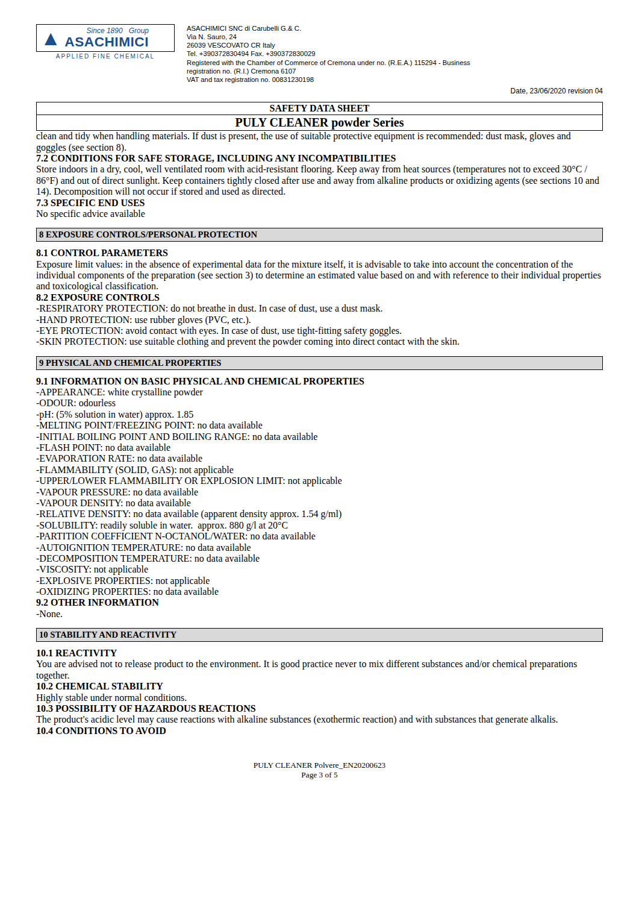▲
Since 1890 Group ASACHIMICI
APPLIED FINE CHEMICAL
ASACHIMICI SNC di Carubelli G.& C.
Via N. Sauro, 24
26039 VESCOVATO CR Italy
Tel. +390372830494 Fax. +390372830029
Registered with the Chamber of Commerce of Cremona under no. (R.E.A.) 115294 - Business
registration no. (R.I.) Cremona 6107
VAT and tax registration no. 00831230198
Date, 23/06/2020 revision 04
SAFETY DATA SHEET
PULY CLEANER powder Series
clean and tidy when handling materials. If dust is present, the use of suitable protective equipment is recommended: dust mask, gloves and goggles (see section 8).
7.2 CONDITIONS FOR SAFE STORAGE, INCLUDING ANY INCOMPATIBILITIES
Store indoors in a dry, cool, well ventilated room with acid-resistant flooring. Keep away from heat sources (temperatures not to exceed 30°C / 86°F) and out of direct sunlight. Keep containers tightly closed after use and away from alkaline products or oxidizing agents (see sections 10 and 14). Decomposition will not occur if stored and used as directed.
7.3 SPECIFIC END USES
No specific advice available
8 EXPOSURE CONTROLS/PERSONAL PROTECTION
8.1 CONTROL PARAMETERS
Exposure limit values: in the absence of experimental data for the mixture itself, it is advisable to take into account the concentration of the individual components of the preparation (see section 3) to determine an estimated value based on and with reference to their individual properties and toxicological classification.
8.2 EXPOSURE CONTROLS
-RESPIRATORY PROTECTION: do not breathe in dust. In case of dust, use a dust mask.
-HAND PROTECTION: use rubber gloves (PVC, etc.).
-EYE PROTECTION: avoid contact with eyes. In case of dust, use tight-fitting safety goggles.
-SKIN PROTECTION: use suitable clothing and prevent the powder coming into direct contact with the skin.
9 PHYSICAL AND CHEMICAL PROPERTIES
9.1 INFORMATION ON BASIC PHYSICAL AND CHEMICAL PROPERTIES
-APPEARANCE: white crystalline powder
-ODOUR: odourless
-pH: (5% solution in water) approx. 1.85
-MELTING POINT/FREEZING POINT: no data available
-INITIAL BOILING POINT AND BOILING RANGE: no data available
-FLASH POINT: no data available
-EVAPORATION RATE: no data available
-FLAMMABILITY (SOLID, GAS): not applicable
-UPPER/LOWER FLAMMABILITY OR EXPLOSION LIMIT: not applicable
-VAPOUR PRESSURE: no data available
-VAPOUR DENSITY: no data available
-RELATIVE DENSITY: no data available (apparent density approx. 1.54 g/ml)
-SOLUBILITY: readily soluble in water. approx. 880 g/l at 20°C
-PARTITION COEFFICIENT N-OCTANOL/WATER: no data available
-AUTOIGNITION TEMPERATURE: no data available
-DECOMPOSITION TEMPERATURE: no data available
-VISCOSITY: not applicable
-EXPLOSIVE PROPERTIES: not applicable
-OXIDIZING PROPERTIES: no data available
9.2 OTHER INFORMATION
-None.
10 STABILITY AND REACTIVITY
10.1 REACTIVITY
You are advised not to release product to the environment. It is good practice never to mix different substances and/or chemical preparations together.
10.2 CHEMICAL STABILITY
Highly stable under normal conditions.
10.3 POSSIBILITY OF HAZARDOUS REACTIONS
The product's acidic level may cause reactions with alkaline substances (exothermic reaction) and with substances that generate alkalis.
10.4 CONDITIONS TO AVOID
PULY CLEANER Polvere_EN20200623
Page 3 of 5